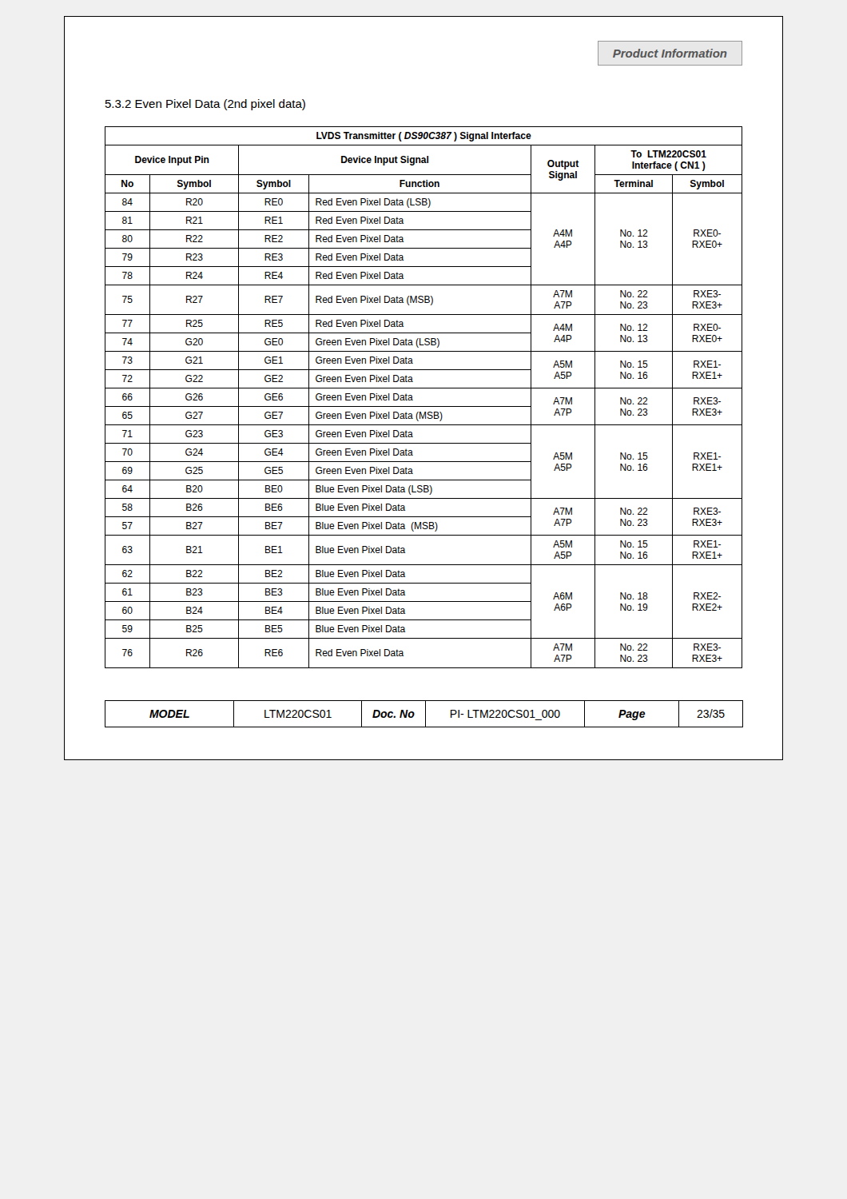Product Information
5.3.2 Even Pixel Data (2nd pixel data)
| LVDS Transmitter ( DS90C387 ) Signal Interface |
| --- |
| Device Input Pin | Device Input Signal | Output Signal | To LTM220CS01 Interface ( CN1 ) |
| No | Symbol | Symbol | Function | Terminal | Symbol |
| 84 | R20 | RE0 | Red Even Pixel Data (LSB) | A4M A4P | No. 12 No. 13 | RXE0- RXE0+ |
| 81 | R21 | RE1 | Red Even Pixel Data |
| 80 | R22 | RE2 | Red Even Pixel Data |
| 79 | R23 | RE3 | Red Even Pixel Data |
| 78 | R24 | RE4 | Red Even Pixel Data |
| 75 | R27 | RE7 | Red Even Pixel Data (MSB) | A7M A7P | No. 22 No. 23 | RXE3- RXE3+ |
| 77 | R25 | RE5 | Red Even Pixel Data | A4M A4P | No. 12 No. 13 | RXE0- RXE0+ |
| 74 | G20 | GE0 | Green Even Pixel Data (LSB) |
| 73 | G21 | GE1 | Green Even Pixel Data | A5M A5P | No. 15 No. 16 | RXE1- RXE1+ |
| 72 | G22 | GE2 | Green Even Pixel Data |
| 66 | G26 | GE6 | Green Even Pixel Data | A7M A7P | No. 22 No. 23 | RXE3- RXE3+ |
| 65 | G27 | GE7 | Green Even Pixel Data (MSB) |
| 71 | G23 | GE3 | Green Even Pixel Data | A5M A5P | No. 15 No. 16 | RXE1- RXE1+ |
| 70 | G24 | GE4 | Green Even Pixel Data |
| 69 | G25 | GE5 | Green Even Pixel Data |
| 64 | B20 | BE0 | Blue Even Pixel Data (LSB) |
| 58 | B26 | BE6 | Blue Even Pixel Data | A7M A7P | No. 22 No. 23 | RXE3- RXE3+ |
| 57 | B27 | BE7 | Blue Even Pixel Data (MSB) |
| 63 | B21 | BE1 | Blue Even Pixel Data | A5M A5P | No. 15 No. 16 | RXE1- RXE1+ |
| 62 | B22 | BE2 | Blue Even Pixel Data | A6M A6P | No. 18 No. 19 | RXE2- RXE2+ |
| 61 | B23 | BE3 | Blue Even Pixel Data |
| 60 | B24 | BE4 | Blue Even Pixel Data |
| 59 | B25 | BE5 | Blue Even Pixel Data |
| 76 | R26 | RE6 | Red Even Pixel Data | A7M A7P | No. 22 No. 23 | RXE3- RXE3+ |
MODEL
LTM220CS01
Doc. No
PI- LTM220CS01_000
Page
23/35